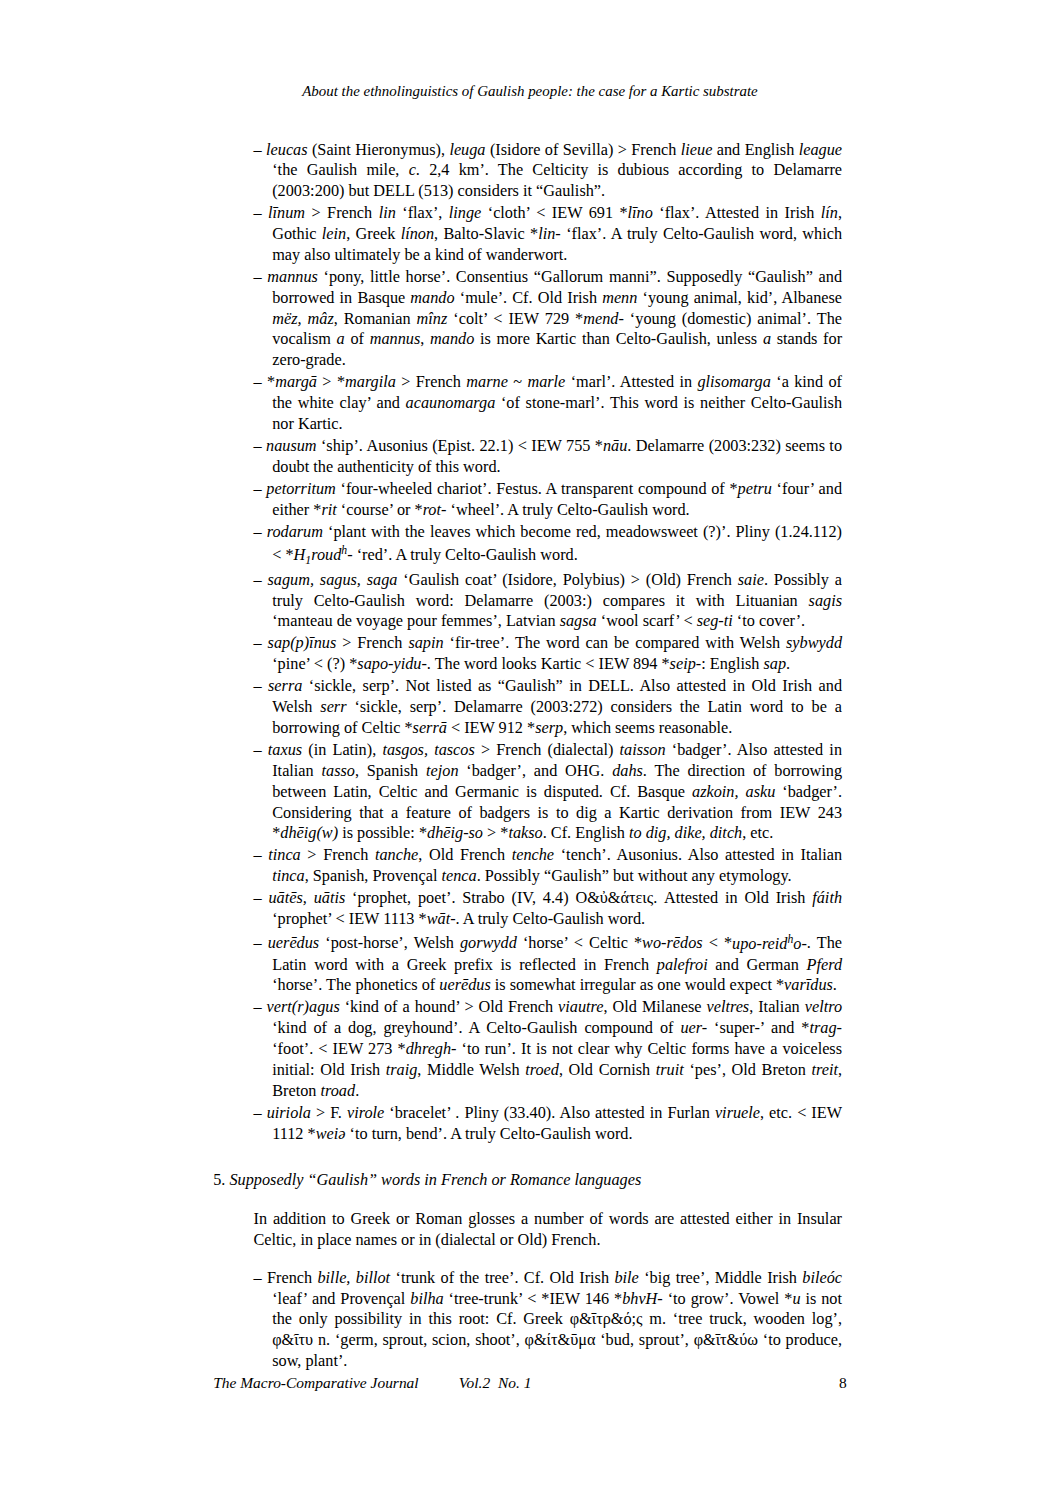About the ethnolinguistics of Gaulish people: the case for a Kartic substrate
– leucas (Saint Hieronymus), leuga (Isidore of Sevilla) > French lieue and English league ‘the Gaulish mile, c. 2,4 km’. The Celticity is dubious according to Delamarre (2003:200) but DELL (513) considers it “Gaulish”.
– līnum > French lin ‘flax’, linge ‘cloth’ < IEW 691 *līno ‘flax’. Attested in Irish lín, Gothic lein, Greek línon, Balto-Slavic *lin- ‘flax’. A truly Celto-Gaulish word, which may also ultimately be a kind of wanderwort.
– mannus ‘pony, little horse’. Consentius “Gallorum manni”. Supposedly “Gaulish” and borrowed in Basque mando ‘mule’. Cf. Old Irish menn ‘young animal, kid’, Albanese mëz, mâz, Romanian mînz ‘colt’ < IEW 729 *mend- ‘young (domestic) animal’. The vocalism a of mannus, mando is more Kartic than Celto-Gaulish, unless a stands for zero-grade.
– *margā > *margila > French marne ~ marle ‘marl’. Attested in glisomarga ‘a kind of the white clay’ and acaunomarga ‘of stone-marl’. This word is neither Celto-Gaulish nor Kartic.
– nausum ‘ship’. Ausonius (Epist. 22.1) < IEW 755 *nāu. Delamarre (2003:232) seems to doubt the authenticity of this word.
– petorritum ‘four-wheeled chariot’. Festus. A transparent compound of *petru ‘four’ and either *rit ‘course’ or *rot- ‘wheel’. A truly Celto-Gaulish word.
– rodarum ‘plant with the leaves which become red, meadowsweet (?)’. Pliny (1.24.112) < *H1roudh- ‘red’. A truly Celto-Gaulish word.
– sagum, sagus, saga ‘Gaulish coat’ (Isidore, Polybius) > (Old) French saie. Possibly a truly Celto-Gaulish word: Delamarre (2003:) compares it with Lituanian sagis ‘manteau de voyage pour femmes’, Latvian sagsa ‘wool scarf’ < seg-ti ‘to cover’.
– sap(p)īnus > French sapin ‘fir-tree’. The word can be compared with Welsh sybwydd ‘pine’ < (?) *sapo-yidu-. The word looks Kartic < IEW 894 *seip-: English sap.
– serra ‘sickle, serp’. Not listed as “Gaulish” in DELL. Also attested in Old Irish and Welsh serr ‘sickle, serp’. Delamarre (2003:272) considers the Latin word to be a borrowing of Celtic *serrā < IEW 912 *serp, which seems reasonable.
– taxus (in Latin), tasgos, tascos > French (dialectal) taisson ‘badger’. Also attested in Italian tasso, Spanish tejon ‘badger’, and OHG. dahs. The direction of borrowing between Latin, Celtic and Germanic is disputed. Cf. Basque azkoin, asku ‘badger’. Considering that a feature of badgers is to dig a Kartic derivation from IEW 243 *dhēig(w) is possible: *dhēig-so > *takso. Cf. English to dig, dike, ditch, etc.
– tinca > French tanche, Old French tenche ‘tench’. Ausonius. Also attested in Italian tinca, Spanish, Provençal tenca. Possibly “Gaulish” but without any etymology.
– uātēs, uātis ‘prophet, poet’. Strabo (IV, 4.4) Ο&ὐ&άτεις. Attested in Old Irish fáith ‘prophet’ < IEW 1113 *wāt-. A truly Celto-Gaulish word.
– uerēdus ‘post-horse’, Welsh gorwydd ‘horse’ < Celtic *wo-rēdos < *upo-reidho-. The Latin word with a Greek prefix is reflected in French palefroi and German Pferd ‘horse’. The phonetics of uerēdus is somewhat irregular as one would expect *varīdus.
– vert(r)agus ‘kind of a hound’ > Old French viautre, Old Milanese veltres, Italian veltro ‘kind of a dog, greyhound’. A Celto-Gaulish compound of uer- ‘super-’ and *trag- ‘foot’. < IEW 273 *dhregh- ‘to run’. It is not clear why Celtic forms have a voiceless initial: Old Irish traig, Middle Welsh troed, Old Cornish truit ‘pes’, Old Breton treit, Breton troad.
– uiriola > F. virole ‘bracelet’ . Pliny (33.40). Also attested in Furlan viruele, etc. < IEW 1112 *weiə ‘to turn, bend’. A truly Celto-Gaulish word.
5. Supposedly “Gaulish” words in French or Romance languages
In addition to Greek or Roman glosses a number of words are attested either in Insular Celtic, in place names or in (dialectal or Old) French.
– French bille, billot ‘trunk of the tree’. Cf. Old Irish bile ‘big tree’, Middle Irish bileóc ‘leaf’ and Provençal bilha ‘tree-trunk’ < *IEW 146 *bhvH- ‘to grow’. Vowel *u is not the only possibility in this root: Cf. Greek φ&ῑτρ&ό;ς m. ‘tree truck, wooden log’, φ&ῖτυ n. ‘germ, sprout, scion, shoot’, φ&ίτ&ῡμα ‘bud, sprout’, φ&ῑτ&ύω ‘to produce, sow, plant’.
The Macro-Comparative Journal Vol.2 No. 1 8